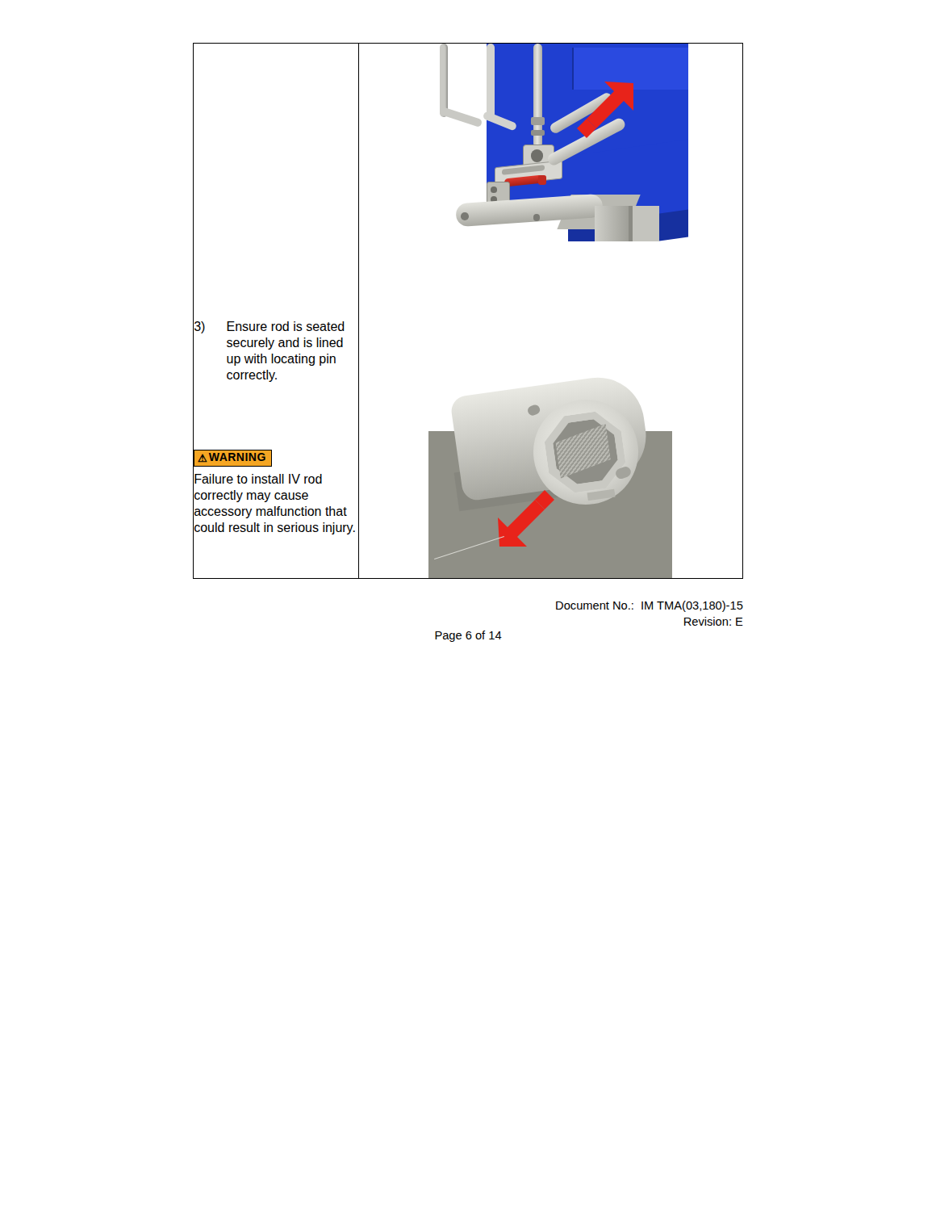| Ensure rod is seated securely and is lined up with locating pin correctly. ⚠ WARNING Failure to install IV rod correctly may cause accessory malfunction that could result in serious injury. | |
Document No.: IM TMA(03,180)-15
Revision: E
Page 6 of 14